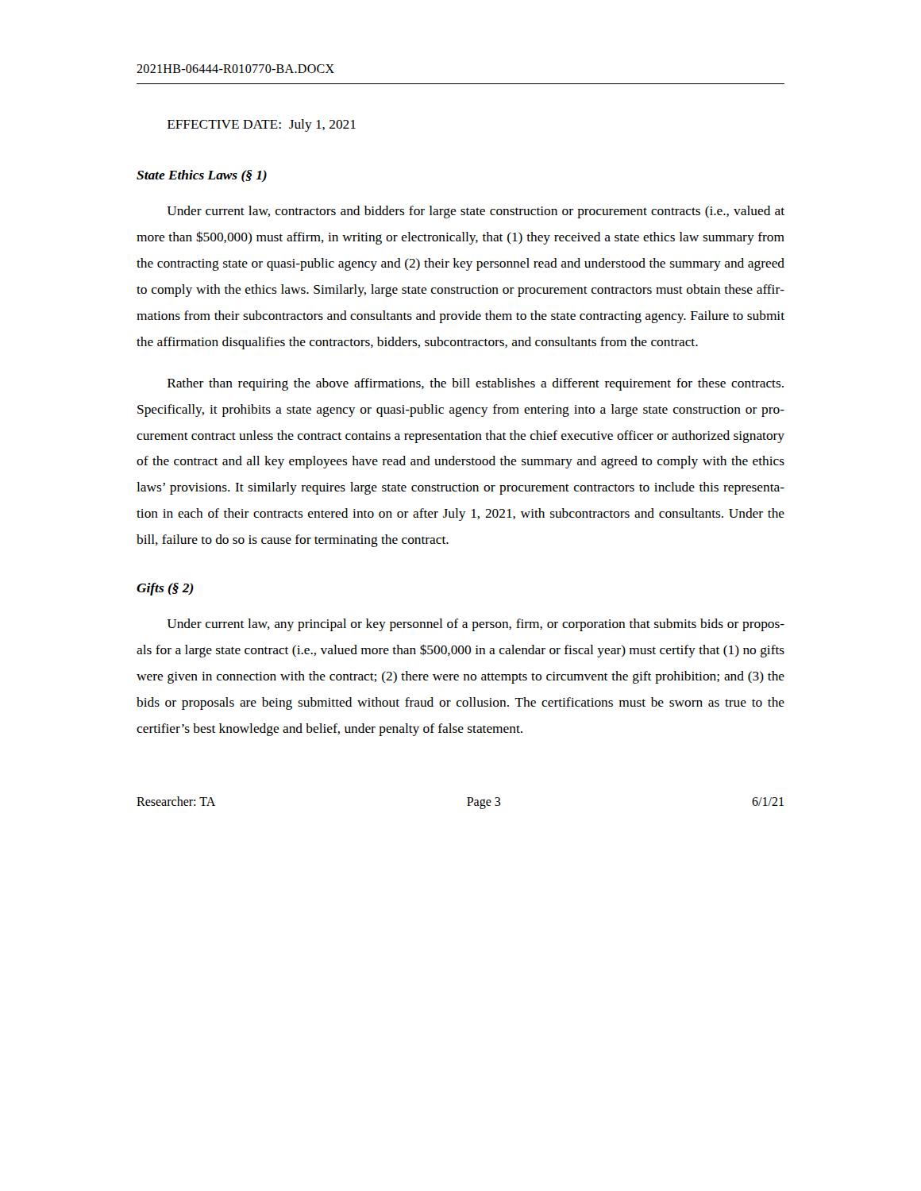2021HB-06444-R010770-BA.DOCX
EFFECTIVE DATE: July 1, 2021
State Ethics Laws (§ 1)
Under current law, contractors and bidders for large state construction or procurement contracts (i.e., valued at more than $500,000) must affirm, in writing or electronically, that (1) they received a state ethics law summary from the contracting state or quasi-public agency and (2) their key personnel read and understood the summary and agreed to comply with the ethics laws. Similarly, large state construction or procurement contractors must obtain these affirmations from their subcontractors and consultants and provide them to the state contracting agency. Failure to submit the affirmation disqualifies the contractors, bidders, subcontractors, and consultants from the contract.
Rather than requiring the above affirmations, the bill establishes a different requirement for these contracts. Specifically, it prohibits a state agency or quasi-public agency from entering into a large state construction or procurement contract unless the contract contains a representation that the chief executive officer or authorized signatory of the contract and all key employees have read and understood the summary and agreed to comply with the ethics laws’ provisions. It similarly requires large state construction or procurement contractors to include this representation in each of their contracts entered into on or after July 1, 2021, with subcontractors and consultants. Under the bill, failure to do so is cause for terminating the contract.
Gifts (§ 2)
Under current law, any principal or key personnel of a person, firm, or corporation that submits bids or proposals for a large state contract (i.e., valued more than $500,000 in a calendar or fiscal year) must certify that (1) no gifts were given in connection with the contract; (2) there were no attempts to circumvent the gift prohibition; and (3) the bids or proposals are being submitted without fraud or collusion. The certifications must be sworn as true to the certifier’s best knowledge and belief, under penalty of false statement.
Researcher: TA Page 3 6/1/21